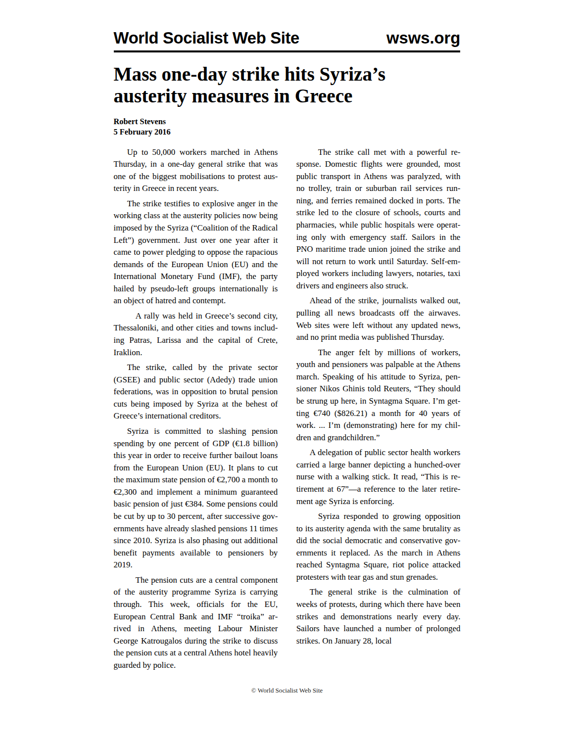World Socialist Web Site
wsws.org
Mass one-day strike hits Syriza’s austerity measures in Greece
Robert Stevens 5 February 2016
Up to 50,000 workers marched in Athens Thursday, in a one-day general strike that was one of the biggest mobilisations to protest austerity in Greece in recent years.
The strike testifies to explosive anger in the working class at the austerity policies now being imposed by the Syriza (“Coalition of the Radical Left”) government. Just over one year after it came to power pledging to oppose the rapacious demands of the European Union (EU) and the International Monetary Fund (IMF), the party hailed by pseudo-left groups internationally is an object of hatred and contempt.
A rally was held in Greece’s second city, Thessaloniki, and other cities and towns including Patras, Larissa and the capital of Crete, Iraklion.
The strike, called by the private sector (GSEE) and public sector (Adedy) trade union federations, was in opposition to brutal pension cuts being imposed by Syriza at the behest of Greece’s international creditors.
Syriza is committed to slashing pension spending by one percent of GDP (€1.8 billion) this year in order to receive further bailout loans from the European Union (EU). It plans to cut the maximum state pension of €2,700 a month to €2,300 and implement a minimum guaranteed basic pension of just €384. Some pensions could be cut by up to 30 percent, after successive governments have already slashed pensions 11 times since 2010. Syriza is also phasing out additional benefit payments available to pensioners by 2019.
The pension cuts are a central component of the austerity programme Syriza is carrying through. This week, officials for the EU, European Central Bank and IMF “troika” arrived in Athens, meeting Labour Minister George Katrougalos during the strike to discuss the pension cuts at a central Athens hotel heavily guarded by police.
The strike call met with a powerful response. Domestic flights were grounded, most public transport in Athens was paralyzed, with no trolley, train or suburban rail services running, and ferries remained docked in ports. The strike led to the closure of schools, courts and pharmacies, while public hospitals were operating only with emergency staff. Sailors in the PNO maritime trade union joined the strike and will not return to work until Saturday. Self-employed workers including lawyers, notaries, taxi drivers and engineers also struck.
Ahead of the strike, journalists walked out, pulling all news broadcasts off the airwaves. Web sites were left without any updated news, and no print media was published Thursday.
The anger felt by millions of workers, youth and pensioners was palpable at the Athens march. Speaking of his attitude to Syriza, pensioner Nikos Ghinis told Reuters, “They should be strung up here, in Syntagma Square. I’m getting €740 ($826.21) a month for 40 years of work. ... I’m (demonstrating) here for my children and grandchildren.”
A delegation of public sector health workers carried a large banner depicting a hunched-over nurse with a walking stick. It read, “This is retirement at 67”—a reference to the later retirement age Syriza is enforcing.
Syriza responded to growing opposition to its austerity agenda with the same brutality as did the social democratic and conservative governments it replaced. As the march in Athens reached Syntagma Square, riot police attacked protesters with tear gas and stun grenades.
The general strike is the culmination of weeks of protests, during which there have been strikes and demonstrations nearly every day. Sailors have launched a number of prolonged strikes. On January 28, local
© World Socialist Web Site